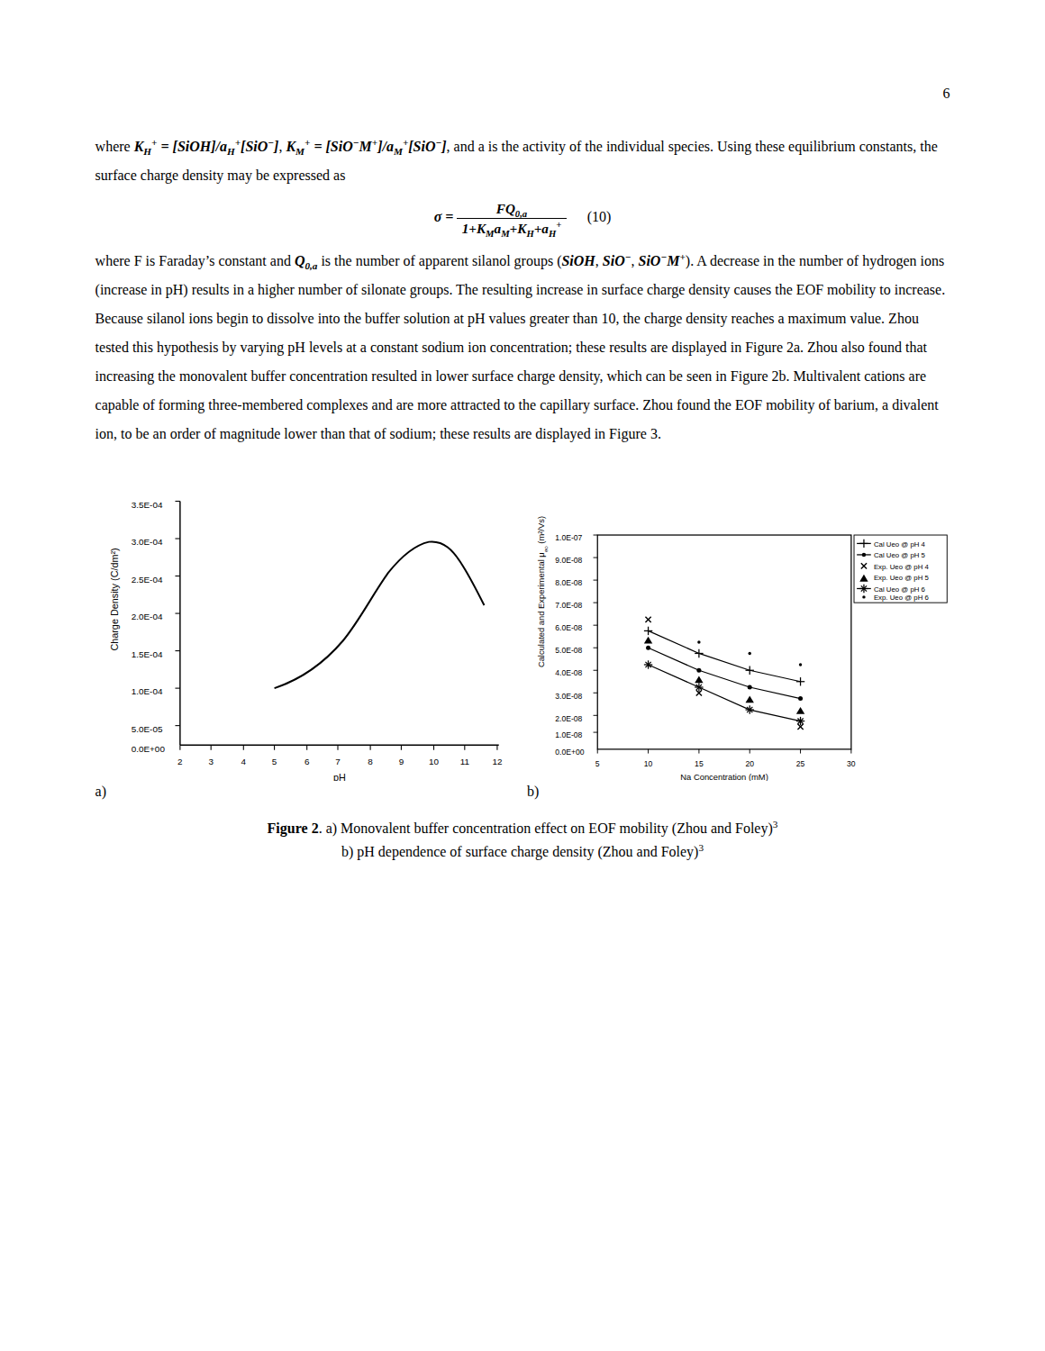6
where KH+ = [SiOH]/aH+[SiO−], KM+ = [SiO−M+]/aM+[SiO−], and a is the activity of the individual species. Using these equilibrium constants, the surface charge density may be expressed as
σ = FQ0,a 1+KMaM+KH+aH+ (10)
where F is Faraday’s constant and Q0,a is the number of apparent silanol groups (SiOH, SiO−, SiO−M+). A decrease in the number of hydrogen ions (increase in pH) results in a higher number of silonate groups. The resulting increase in surface charge density causes the EOF mobility to increase. Because silanol ions begin to dissolve into the buffer solution at pH values greater than 10, the charge density reaches a maximum value. Zhou tested this hypothesis by varying pH levels at a constant sodium ion concentration; these results are displayed in Figure 2a. Zhou also found that increasing the monovalent buffer concentration resulted in lower surface charge density, which can be seen in Figure 2b. Multivalent cations are capable of forming three-membered complexes and are more attracted to the capillary surface. Zhou found the EOF mobility of barium, a divalent ion, to be an order of magnitude lower than that of sodium; these results are displayed in Figure 3.
Charge Density (C/dm²) 3.5E-04 3.0E-04 2.5E-04 2.0E-04 1.5E-04 1.0E-04 5.0E-05 0.0E+00 2 3 4 5 6 7 8 9 10 11 12 pH
a)
Calculated and Experimental μeo (m²/Vs) 1.0E-07 9.0E-08 8.0E-08 7.0E-08 6.0E-08 5.0E-08 4.0E-08 3.0E-08 2.0E-08 1.0E-08 0.0E+00 5 10 15 20 25 30 Na Concentration (mM) Cal Ueo @ pH 4 Cal Ueo @ pH 5 Exp. Ueo @ pH 4 Exp. Ueo @ pH 5 Cal Ueo @ pH 6 Exp. Ueo @ pH 6
b)
Figure 2. a) Monovalent buffer concentration effect on EOF mobility (Zhou and Foley)3
b) pH dependence of surface charge density (Zhou and Foley)3